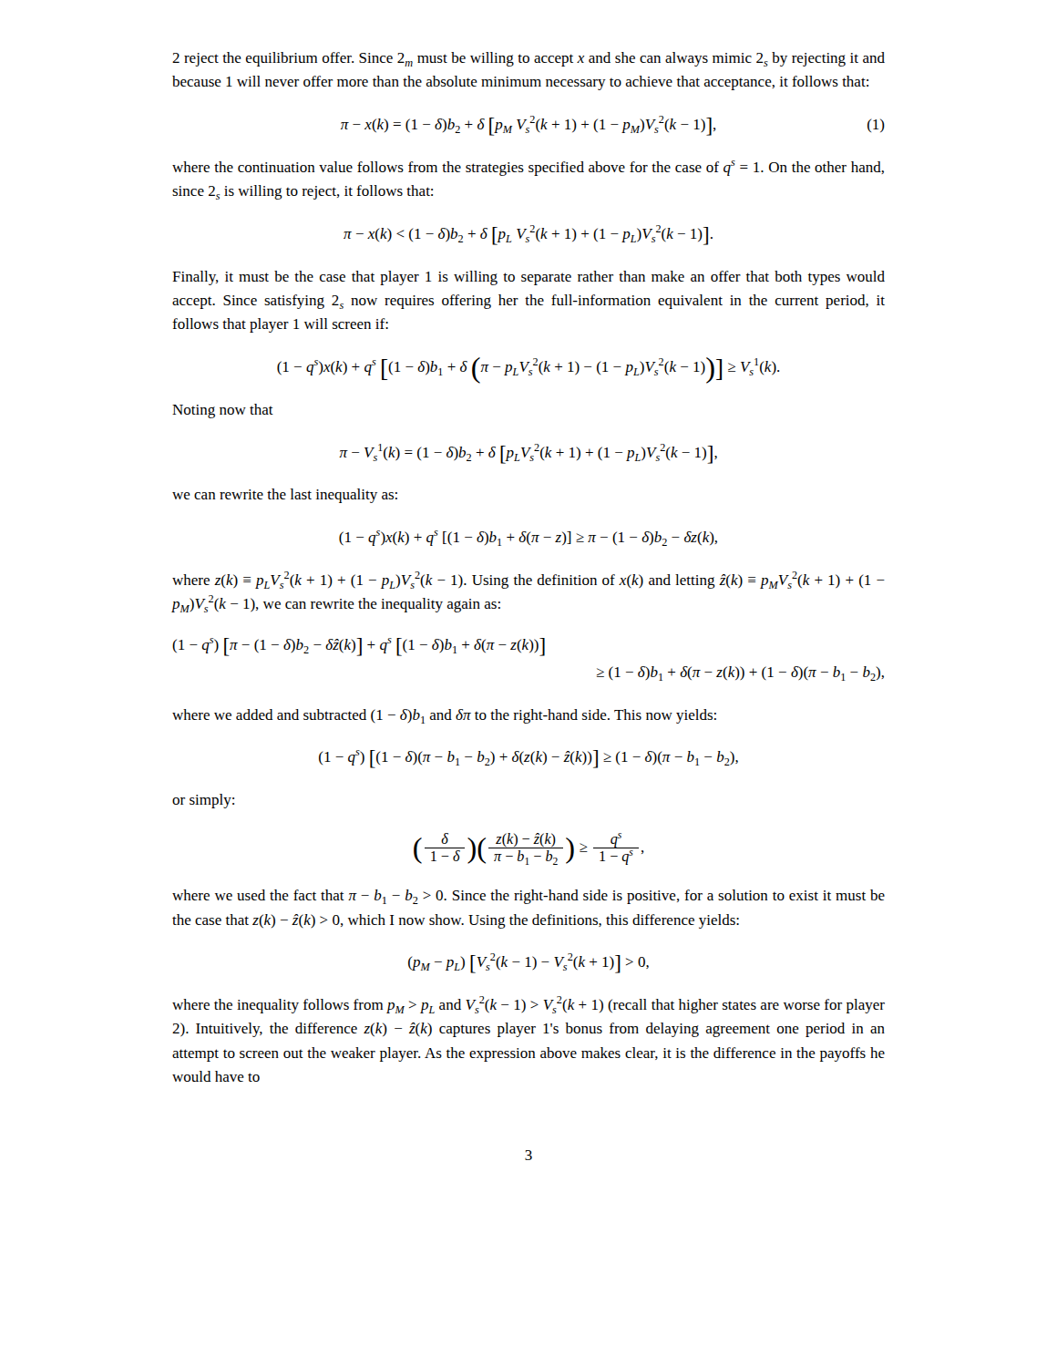2 reject the equilibrium offer. Since 2m must be willing to accept x and she can always mimic 2s by rejecting it and because 1 will never offer more than the absolute minimum necessary to achieve that acceptance, it follows that:
π − x(k) = (1 − δ)b2 + δ [pM Vs2(k + 1) + (1 − pM)Vs2(k − 1)], (1)
where the continuation value follows from the strategies specified above for the case of qs = 1. On the other hand, since 2s is willing to reject, it follows that:
π − x(k) < (1 − δ)b2 + δ [pL Vs2(k + 1) + (1 − pL)Vs2(k − 1)].
Finally, it must be the case that player 1 is willing to separate rather than make an offer that both types would accept. Since satisfying 2s now requires offering her the full-information equivalent in the current period, it follows that player 1 will screen if:
(1 − qs)x(k) + qs [(1 − δ)b1 + δ (π − pL Vs2(k + 1) − (1 − pL)Vs2(k − 1))] ≥ Vs1(k).
Noting now that
π − Vs1(k) = (1 − δ)b2 + δ [pL Vs2(k + 1) + (1 − pL)Vs2(k − 1)],
we can rewrite the last inequality as:
(1 − qs)x(k) + qs [(1 − δ)b1 + δ(π − z)] ≥ π − (1 − δ)b2 − δz(k),
where z(k) ≡ pL Vs2(k + 1) + (1 − pL)Vs2(k − 1). Using the definition of x(k) and letting ẑ(k) ≡ pM Vs2(k + 1) + (1 − pM)Vs2(k − 1), we can rewrite the inequality again as:
(1 − qs) [π − (1 − δ)b2 − δẑ(k)] + qs [(1 − δ)b1 + δ(π − z(k))]
≥ (1 − δ)b1 + δ(π − z(k)) + (1 − δ)(π − b1 − b2),
where we added and subtracted (1 − δ)b1 and δπ to the right-hand side. This now yields:
(1 − qs) [(1 − δ)(π − b1 − b2) + δ(z(k) − ẑ(k))] ≥ (1 − δ)(π − b1 − b2),
or simply:
(δ 1 − δ)(z(k) − ẑ(k) π − b1 − b2) ≥ qs 1 − qs,
where we used the fact that π − b1 − b2 > 0. Since the right-hand side is positive, for a solution to exist it must be the case that z(k) − ẑ(k) > 0, which I now show. Using the definitions, this difference yields:
(pM − pL) [Vs2(k − 1) − Vs2(k + 1)] > 0,
where the inequality follows from pM > pL and Vs2(k − 1) > Vs2(k + 1) (recall that higher states are worse for player 2). Intuitively, the difference z(k) − ẑ(k) captures player 1's bonus from delaying agreement one period in an attempt to screen out the weaker player. As the expression above makes clear, it is the difference in the payoffs he would have to
3